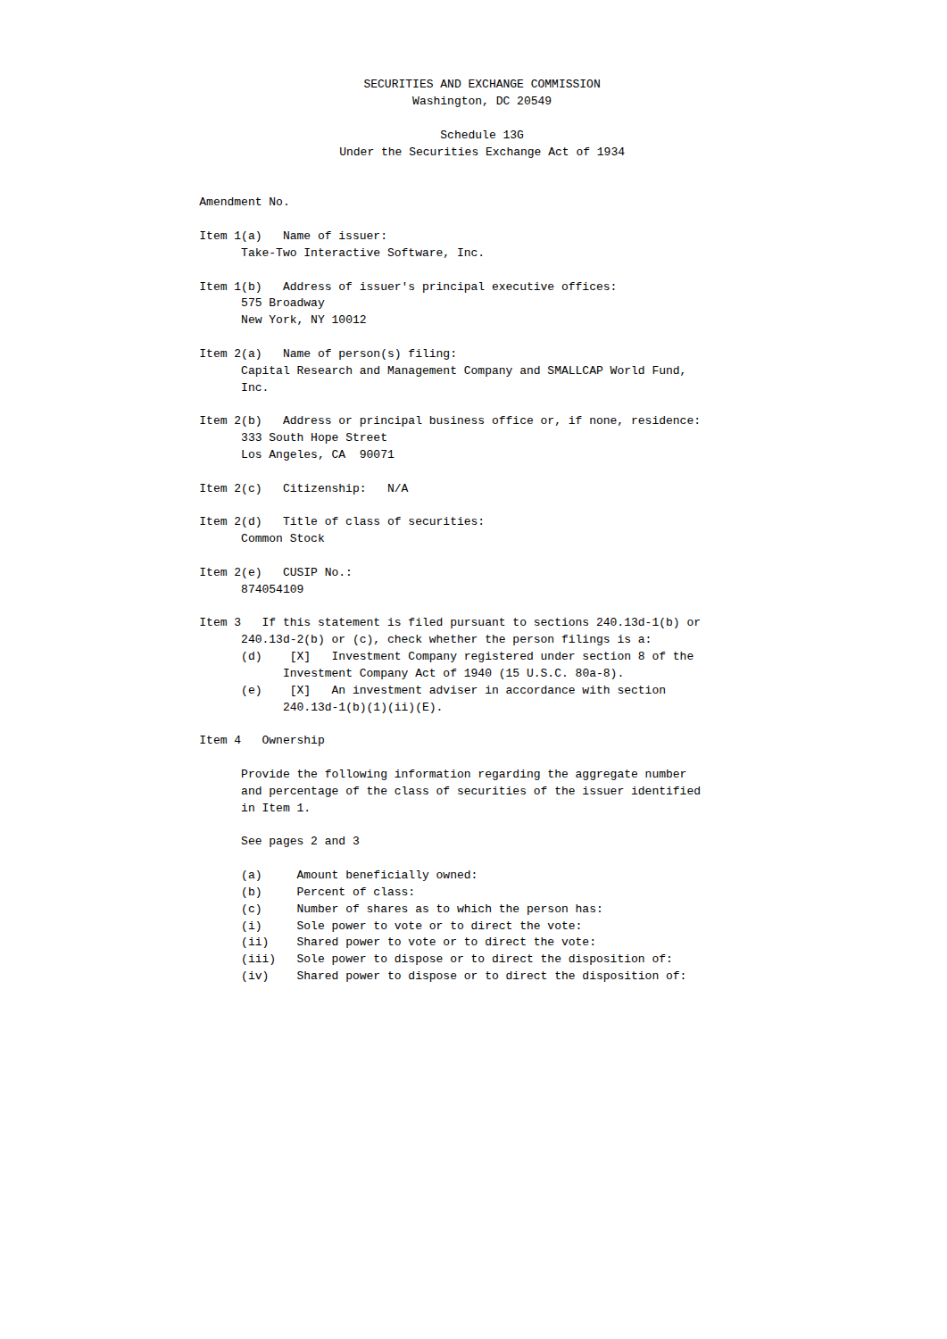SECURITIES AND EXCHANGE COMMISSION
Washington, DC 20549
Schedule 13G
Under the Securities Exchange Act of 1934
Amendment No.

Item 1(a)   Name of issuer:
      Take-Two Interactive Software, Inc.

Item 1(b)   Address of issuer's principal executive offices:
      575 Broadway
      New York, NY 10012

Item 2(a)   Name of person(s) filing:
      Capital Research and Management Company and SMALLCAP World Fund,
      Inc.

Item 2(b)   Address or principal business office or, if none, residence:
      333 South Hope Street
      Los Angeles, CA  90071

Item 2(c)   Citizenship:   N/A

Item 2(d)   Title of class of securities:
      Common Stock

Item 2(e)   CUSIP No.:
      874054109

Item 3   If this statement is filed pursuant to sections 240.13d-1(b) or
      240.13d-2(b) or (c), check whether the person filings is a:
      (d)    [X]   Investment Company registered under section 8 of the
            Investment Company Act of 1940 (15 U.S.C. 80a-8).
      (e)    [X]   An investment adviser in accordance with section
            240.13d-1(b)(1)(ii)(E).

Item 4   Ownership

      Provide the following information regarding the aggregate number
      and percentage of the class of securities of the issuer identified
      in Item 1.

      See pages 2 and 3

      (a)     Amount beneficially owned:
      (b)     Percent of class:
      (c)     Number of shares as to which the person has:
      (i)     Sole power to vote or to direct the vote:
      (ii)    Shared power to vote or to direct the vote:
      (iii)   Sole power to dispose or to direct the disposition of:
      (iv)    Shared power to dispose or to direct the disposition of: